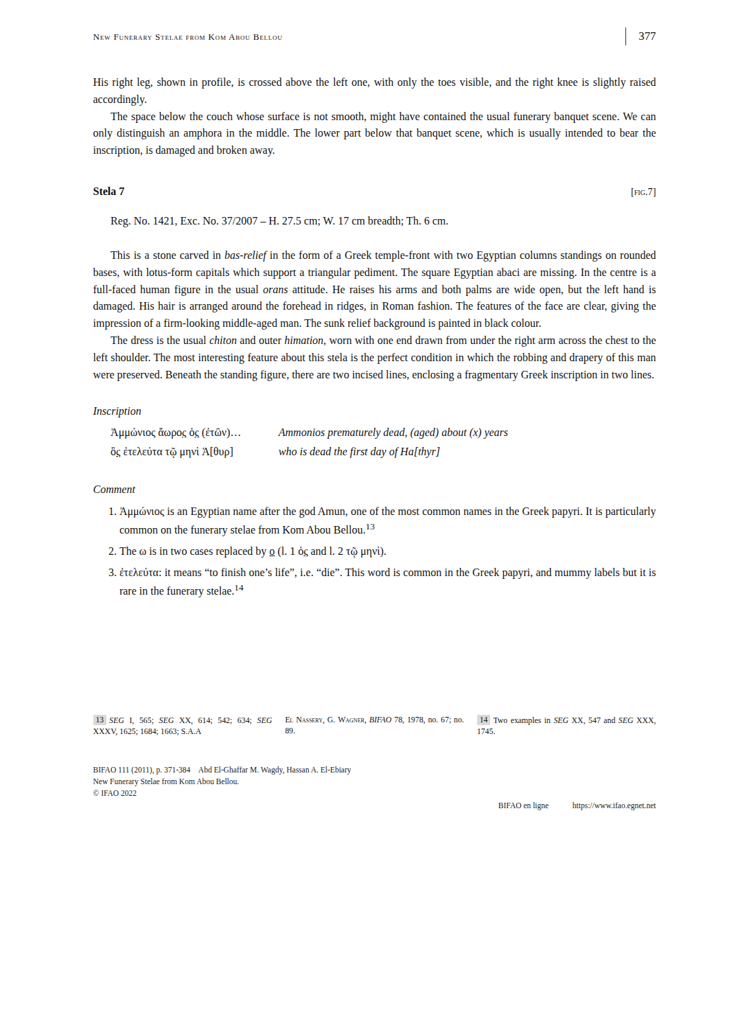New Funerary Stelae from Kom Abou Bellou 377
His right leg, shown in profile, is crossed above the left one, with only the toes visible, and the right knee is slightly raised accordingly.
The space below the couch whose surface is not smooth, might have contained the usual funerary banquet scene. We can only distinguish an amphora in the middle. The lower part below that banquet scene, which is usually intended to bear the inscription, is damaged and broken away.
Stela 7[fig. 7]
Reg. No. 1421, Exc. No. 37/2007 – H. 27.5 cm; W. 17 cm breadth; Th. 6 cm.
This is a stone carved in bas-relief in the form of a Greek temple-front with two Egyptian columns standings on rounded bases, with lotus-form capitals which support a triangular pediment. The square Egyptian abaci are missing. In the centre is a full-faced human figure in the usual orans attitude. He raises his arms and both palms are wide open, but the left hand is damaged. His hair is arranged around the forehead in ridges, in Roman fashion. The features of the face are clear, giving the impression of a firm-looking middle-aged man. The sunk relief background is painted in black colour.
The dress is the usual chiton and outer himation, worn with one end drawn from under the right arm across the chest to the left shoulder. The most interesting feature about this stela is the perfect condition in which the robbing and drapery of this man were preserved. Beneath the standing figure, there are two incised lines, enclosing a fragmentary Greek inscription in two lines.
Inscription
| Ἀμμώνιος ἄωρο ς ὁ ς (ἐτῶν)… | Ammonios prematurely dead, (aged) about (x) years |
| ὃ ς ἐτελεύτα τῷ μηνὶ Ἁ[θυρ] | who is dead the first day of Ha[thyr] |
Comment
Ἀμμώνιος is an Egyptian name after the god Amun, one of the most common names in the Greek papyri. It is particularly common on the funerary stelae from Kom Abou Bellou.13
The ω is in two cases replaced by ο (l. 1 ὁς and l. 2 τῷ μηνὶ).
ἐτελεύτα: it means “to finish one’s life”, i.e. “die”. This word is common in the Greek papyri, and mummy labels but it is rare in the funerary stelae.14
13 SEG I, 565; SEG XX, 614; 542; 634; SEG XXXV, 1625; 1684; 1663; S.A.A
El Nassery, G. Wagner, BIFAO 78, 1978, no. 67; no. 89.
14 Two examples in SEG XX, 547 and SEG XXX, 1745.
BIFAO 111 (2011), p. 371-384 Abd El-Ghaffar M. Wagdy, Hassan A. El-Ebiary
New Funerary Stelae from Kom Abou Bellou.
© IFAO 2022
BIFAO en ligne
https://www.ifao.egnet.net